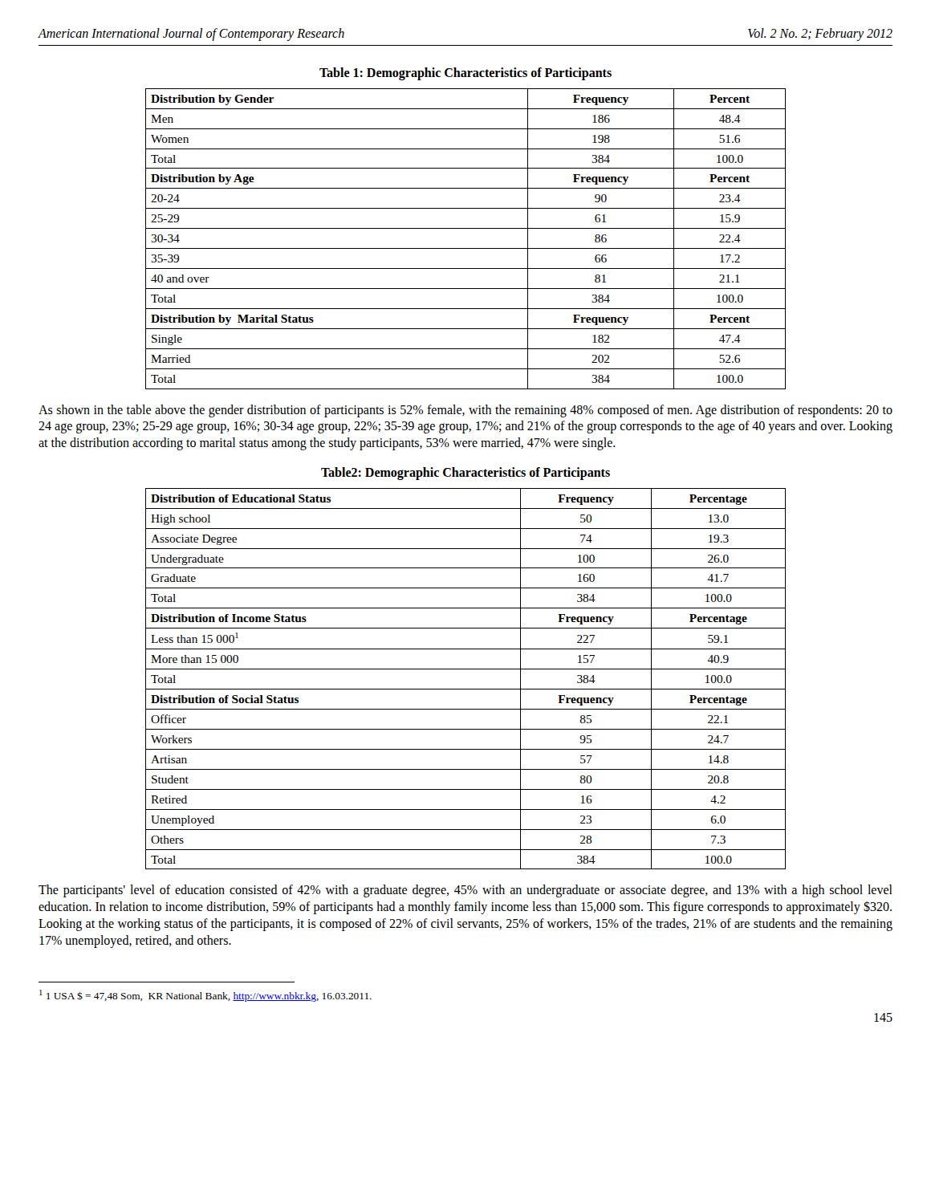American International Journal of Contemporary Research
Vol. 2 No. 2; February 2012
Table 1: Demographic Characteristics of Participants
| Distribution by Gender | Frequency | Percent |
| --- | --- | --- |
| Men | 186 | 48.4 |
| Women | 198 | 51.6 |
| Total | 384 | 100.0 |
| Distribution by Age | Frequency | Percent |
| 20-24 | 90 | 23.4 |
| 25-29 | 61 | 15.9 |
| 30-34 | 86 | 22.4 |
| 35-39 | 66 | 17.2 |
| 40 and over | 81 | 21.1 |
| Total | 384 | 100.0 |
| Distribution by Marital Status | Frequency | Percent |
| Single | 182 | 47.4 |
| Married | 202 | 52.6 |
| Total | 384 | 100.0 |
As shown in the table above the gender distribution of participants is 52% female, with the remaining 48% composed of men. Age distribution of respondents: 20 to 24 age group, 23%; 25-29 age group, 16%; 30-34 age group, 22%; 35-39 age group, 17%; and 21% of the group corresponds to the age of 40 years and over. Looking at the distribution according to marital status among the study participants, 53% were married, 47% were single.
Table2: Demographic Characteristics of Participants
| Distribution of Educational Status | Frequency | Percentage |
| --- | --- | --- |
| High school | 50 | 13.0 |
| Associate Degree | 74 | 19.3 |
| Undergraduate | 100 | 26.0 |
| Graduate | 160 | 41.7 |
| Total | 384 | 100.0 |
| Distribution of Income Status | Frequency | Percentage |
| Less than 15 000 1 | 227 | 59.1 |
| More than 15 000 | 157 | 40.9 |
| Total | 384 | 100.0 |
| Distribution of Social Status | Frequency | Percentage |
| Officer | 85 | 22.1 |
| Workers | 95 | 24.7 |
| Artisan | 57 | 14.8 |
| Student | 80 | 20.8 |
| Retired | 16 | 4.2 |
| Unemployed | 23 | 6.0 |
| Others | 28 | 7.3 |
| Total | 384 | 100.0 |
The participants' level of education consisted of 42% with a graduate degree, 45% with an undergraduate or associate degree, and 13% with a high school level education. In relation to income distribution, 59% of participants had a monthly family income less than 15,000 som. This figure corresponds to approximately $320. Looking at the working status of the participants, it is composed of 22% of civil servants, 25% of workers, 15% of the trades, 21% of are students and the remaining 17% unemployed, retired, and others.
1 1 USA $ = 47,48 Som, KR National Bank, http://www.nbkr.kg, 16.03.2011.
145